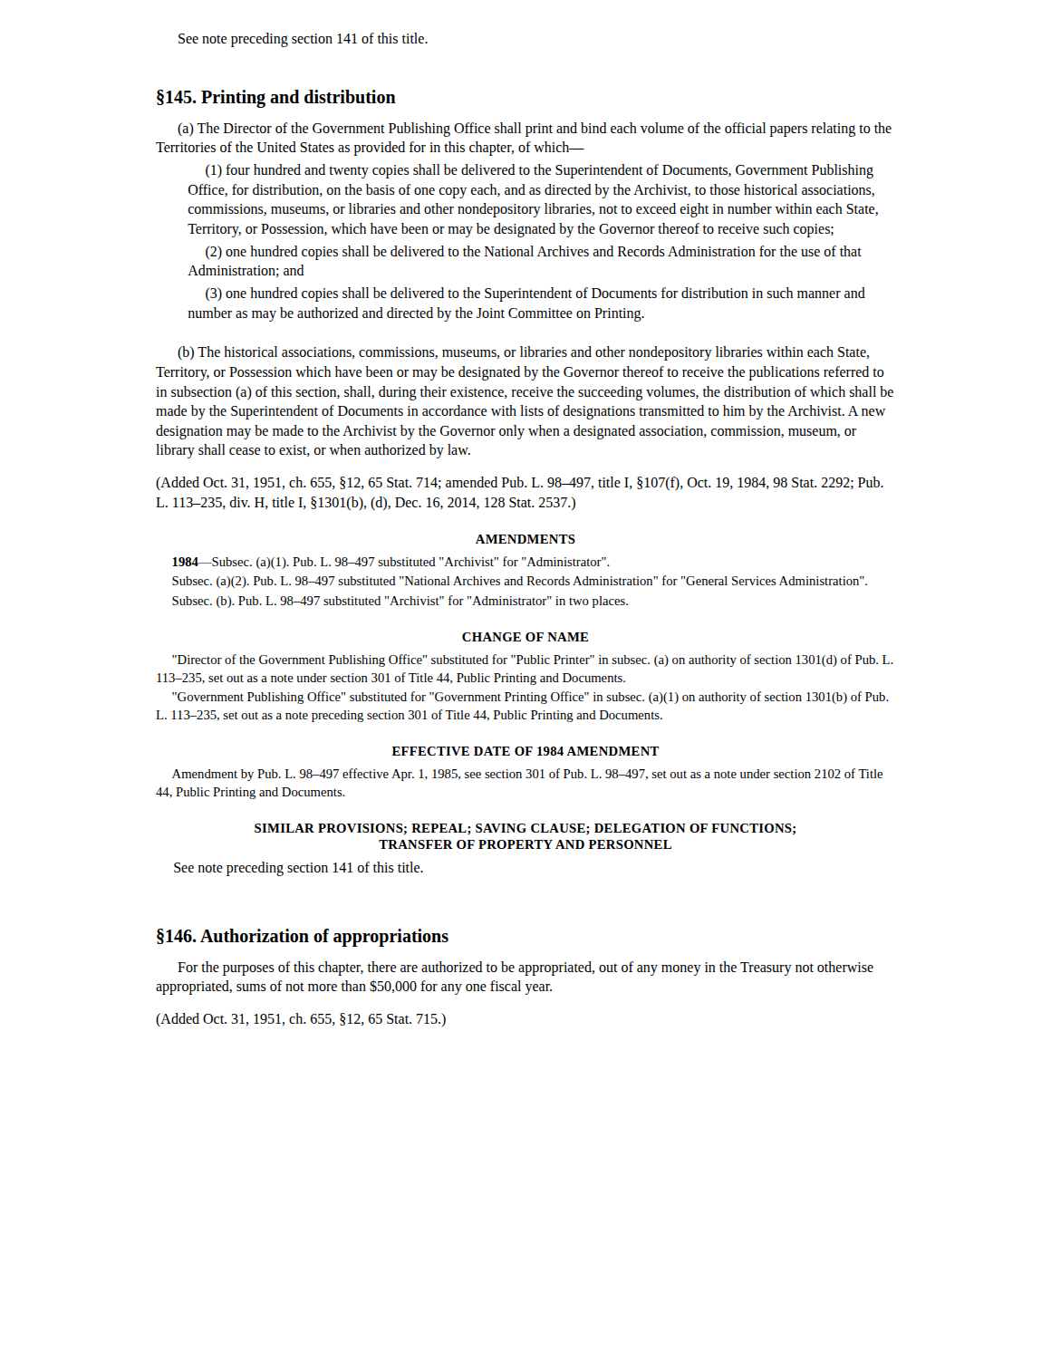See note preceding section 141 of this title.
§145. Printing and distribution
(a) The Director of the Government Publishing Office shall print and bind each volume of the official papers relating to the Territories of the United States as provided for in this chapter, of which—
(1) four hundred and twenty copies shall be delivered to the Superintendent of Documents, Government Publishing Office, for distribution, on the basis of one copy each, and as directed by the Archivist, to those historical associations, commissions, museums, or libraries and other nondepository libraries, not to exceed eight in number within each State, Territory, or Possession, which have been or may be designated by the Governor thereof to receive such copies;
(2) one hundred copies shall be delivered to the National Archives and Records Administration for the use of that Administration; and
(3) one hundred copies shall be delivered to the Superintendent of Documents for distribution in such manner and number as may be authorized and directed by the Joint Committee on Printing.
(b) The historical associations, commissions, museums, or libraries and other nondepository libraries within each State, Territory, or Possession which have been or may be designated by the Governor thereof to receive the publications referred to in subsection (a) of this section, shall, during their existence, receive the succeeding volumes, the distribution of which shall be made by the Superintendent of Documents in accordance with lists of designations transmitted to him by the Archivist. A new designation may be made to the Archivist by the Governor only when a designated association, commission, museum, or library shall cease to exist, or when authorized by law.
(Added Oct. 31, 1951, ch. 655, §12, 65 Stat. 714; amended Pub. L. 98–497, title I, §107(f), Oct. 19, 1984, 98 Stat. 2292; Pub. L. 113–235, div. H, title I, §1301(b), (d), Dec. 16, 2014, 128 Stat. 2537.)
AMENDMENTS
1984—Subsec. (a)(1). Pub. L. 98–497 substituted "Archivist" for "Administrator".
Subsec. (a)(2). Pub. L. 98–497 substituted "National Archives and Records Administration" for "General Services Administration".
Subsec. (b). Pub. L. 98–497 substituted "Archivist" for "Administrator" in two places.
CHANGE OF NAME
"Director of the Government Publishing Office" substituted for "Public Printer" in subsec. (a) on authority of section 1301(d) of Pub. L. 113–235, set out as a note under section 301 of Title 44, Public Printing and Documents.
"Government Publishing Office" substituted for "Government Printing Office" in subsec. (a)(1) on authority of section 1301(b) of Pub. L. 113–235, set out as a note preceding section 301 of Title 44, Public Printing and Documents.
EFFECTIVE DATE OF 1984 AMENDMENT
Amendment by Pub. L. 98–497 effective Apr. 1, 1985, see section 301 of Pub. L. 98–497, set out as a note under section 2102 of Title 44, Public Printing and Documents.
SIMILAR PROVISIONS; REPEAL; SAVING CLAUSE; DELEGATION OF FUNCTIONS;
TRANSFER OF PROPERTY AND PERSONNEL
See note preceding section 141 of this title.
§146. Authorization of appropriations
For the purposes of this chapter, there are authorized to be appropriated, out of any money in the Treasury not otherwise appropriated, sums of not more than $50,000 for any one fiscal year.
(Added Oct. 31, 1951, ch. 655, §12, 65 Stat. 715.)